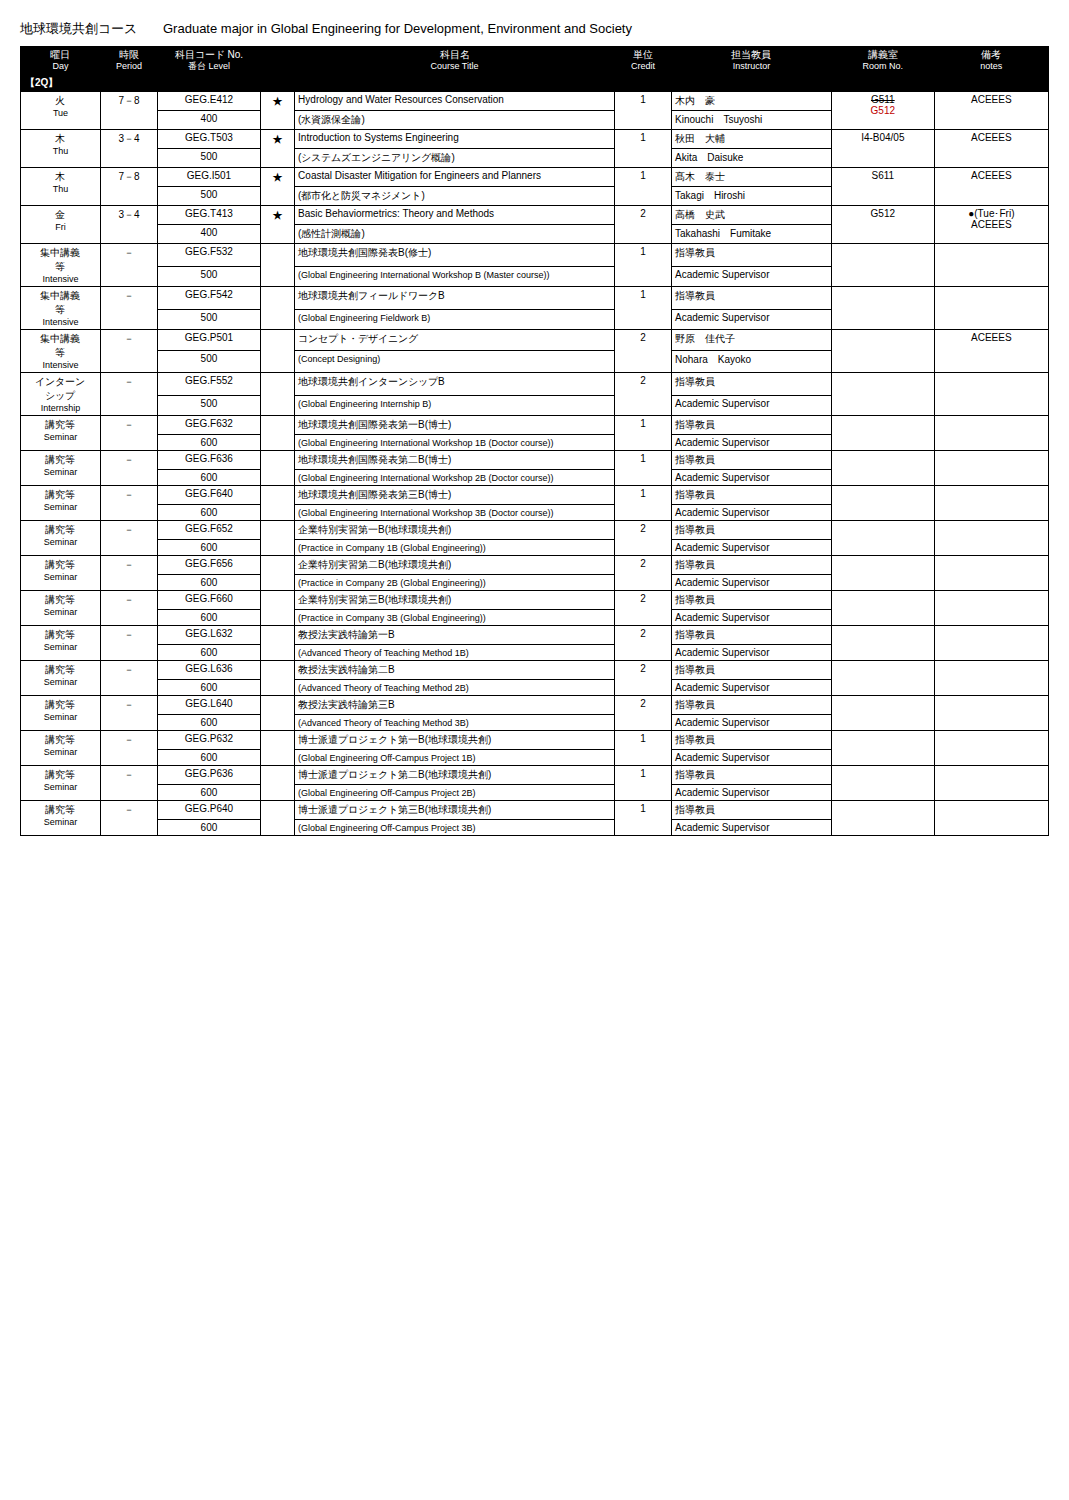地球環境共創コースGraduate major in Global Engineering for Development, Environment and Society
| 曜日 Day | 時限 Period | 科目コード No. 番台 Level | | 科目名 Course Title | 単位 Credit | 担当教員 Instructor | 講義室 Room No. | 備考 notes |
| --- | --- | --- | --- | --- | --- | --- | --- | --- |
| 【2Q】 |
| 火 Tue | 7－8 | GEG.E412 | ★ | Hydrology and Water Resources Conservation | 1 | 木内 豪 | G511 G512 | ACEEES |
| 400 | (水資源保全論) | Kinouchi Tsuyoshi |
| 木 Thu | 3－4 | GEG.T503 | ★ | Introduction to Systems Engineering | 1 | 秋田 大輔 | I4-B04/05 | ACEEES |
| 500 | (システムズエンジニアリング概論) | Akita Daisuke |
| 木 Thu | 7－8 | GEG.I501 | ★ | Coastal Disaster Mitigation for Engineers and Planners | 1 | 髙木 泰士 | S611 | ACEEES |
| 500 | (都市化と防災マネジメント) | Takagi Hiroshi |
| 金 Fri | 3－4 | GEG.T413 | ★ | Basic Behaviormetrics: Theory and Methods | 2 | 高橋 史武 | G512 | ●(Tue･Fri) ACEEES |
| 400 | (感性計測概論) | Takahashi Fumitake |
| 集中講義 等 Intensive | － | GEG.F532 | | 地球環境共創国際発表B(修士) | 1 | 指導教員 | | |
| 500 | (Global Engineering International Workshop B (Master course)) | Academic Supervisor |
| 集中講義 等 Intensive | － | GEG.F542 | | 地球環境共創フィールドワークB | 1 | 指導教員 | | |
| 500 | (Global Engineering Fieldwork B) | Academic Supervisor |
| 集中講義 等 Intensive | － | GEG.P501 | | コンセプト・デザイニング | 2 | 野原 佳代子 | | ACEEES |
| 500 | (Concept Designing) | Nohara Kayoko |
| インターン シップ Internship | － | GEG.F552 | | 地球環境共創インターンシップB | 2 | 指導教員 | | |
| 500 | (Global Engineering Internship B) | Academic Supervisor |
| 講究等 Seminar | － | GEG.F632 | | 地球環境共創国際発表第一B(博士) | 1 | 指導教員 | | |
| 600 | (Global Engineering International Workshop 1B (Doctor course)) | Academic Supervisor |
| 講究等 Seminar | － | GEG.F636 | | 地球環境共創国際発表第二B(博士) | 1 | 指導教員 | | |
| 600 | (Global Engineering International Workshop 2B (Doctor course)) | Academic Supervisor |
| 講究等 Seminar | － | GEG.F640 | | 地球環境共創国際発表第三B(博士) | 1 | 指導教員 | | |
| 600 | (Global Engineering International Workshop 3B (Doctor course)) | Academic Supervisor |
| 講究等 Seminar | － | GEG.F652 | | 企業特別実習第一B(地球環境共創) | 2 | 指導教員 | | |
| 600 | (Practice in Company 1B (Global Engineering)) | Academic Supervisor |
| 講究等 Seminar | － | GEG.F656 | | 企業特別実習第二B(地球環境共創) | 2 | 指導教員 | | |
| 600 | (Practice in Company 2B (Global Engineering)) | Academic Supervisor |
| 講究等 Seminar | － | GEG.F660 | | 企業特別実習第三B(地球環境共創) | 2 | 指導教員 | | |
| 600 | (Practice in Company 3B (Global Engineering)) | Academic Supervisor |
| 講究等 Seminar | － | GEG.L632 | | 教授法実践特論第一B | 2 | 指導教員 | | |
| 600 | (Advanced Theory of Teaching Method 1B) | Academic Supervisor |
| 講究等 Seminar | － | GEG.L636 | | 教授法実践特論第二B | 2 | 指導教員 | | |
| 600 | (Advanced Theory of Teaching Method 2B) | Academic Supervisor |
| 講究等 Seminar | － | GEG.L640 | | 教授法実践特論第三B | 2 | 指導教員 | | |
| 600 | (Advanced Theory of Teaching Method 3B) | Academic Supervisor |
| 講究等 Seminar | － | GEG.P632 | | 博士派遣プロジェクト第一B(地球環境共創) | 1 | 指導教員 | | |
| 600 | (Global Engineering Off-Campus Project 1B) | Academic Supervisor |
| 講究等 Seminar | － | GEG.P636 | | 博士派遣プロジェクト第二B(地球環境共創) | 1 | 指導教員 | | |
| 600 | (Global Engineering Off-Campus Project 2B) | Academic Supervisor |
| 講究等 Seminar | － | GEG.P640 | | 博士派遣プロジェクト第三B(地球環境共創) | 1 | 指導教員 | | |
| 600 | (Global Engineering Off-Campus Project 3B) | Academic Supervisor |